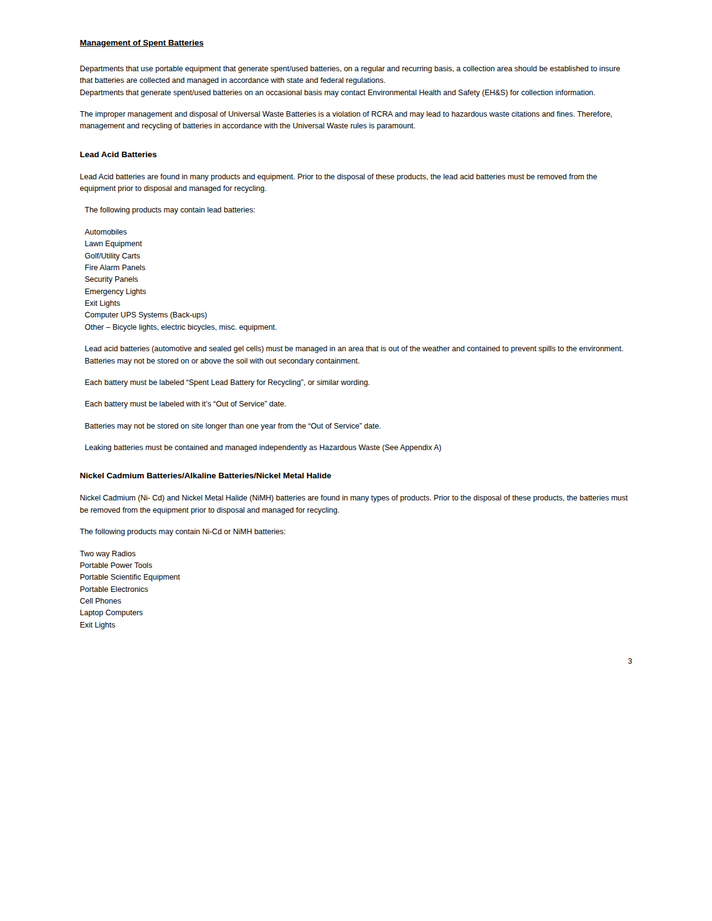Management of Spent Batteries
Departments that use portable equipment that generate spent/used batteries, on a regular and recurring basis, a collection area should be established to insure that batteries are collected and managed in accordance with state and federal regulations.
Departments that generate spent/used batteries on an occasional basis may contact Environmental Health and Safety (EH&S) for collection information.
The improper management and disposal of Universal Waste Batteries is a violation of RCRA and may lead to hazardous waste citations and fines. Therefore, management and recycling of batteries in accordance with the Universal Waste rules is paramount.
Lead Acid Batteries
Lead Acid batteries are found in many products and equipment. Prior to the disposal of these products, the lead acid batteries must be removed from the equipment prior to disposal and managed for recycling.
The following products may contain lead batteries:
Automobiles
Lawn Equipment
Golf/Utility Carts
Fire Alarm Panels
Security Panels
Emergency Lights
Exit Lights
Computer UPS Systems (Back-ups)
Other – Bicycle lights, electric bicycles, misc. equipment.
Lead acid batteries (automotive and sealed gel cells) must be managed in an area that is out of the weather and contained to prevent spills to the environment. Batteries may not be stored on or above the soil with out secondary containment.
Each battery must be labeled “Spent Lead Battery for Recycling”, or similar wording.
Each battery must be labeled with it’s “Out of Service” date.
Batteries may not be stored on site longer than one year from the “Out of Service” date.
Leaking batteries must be contained and managed independently as Hazardous Waste (See Appendix A)
Nickel Cadmium Batteries/Alkaline Batteries/Nickel Metal Halide
Nickel Cadmium (Ni- Cd) and Nickel Metal Halide (NiMH) batteries are found in many types of products. Prior to the disposal of these products, the batteries must be removed from the equipment prior to disposal and managed for recycling.
The following products may contain Ni-Cd or NiMH batteries:
Two way Radios
Portable Power Tools
Portable Scientific Equipment
Portable Electronics
Cell Phones
Laptop Computers
Exit Lights
3